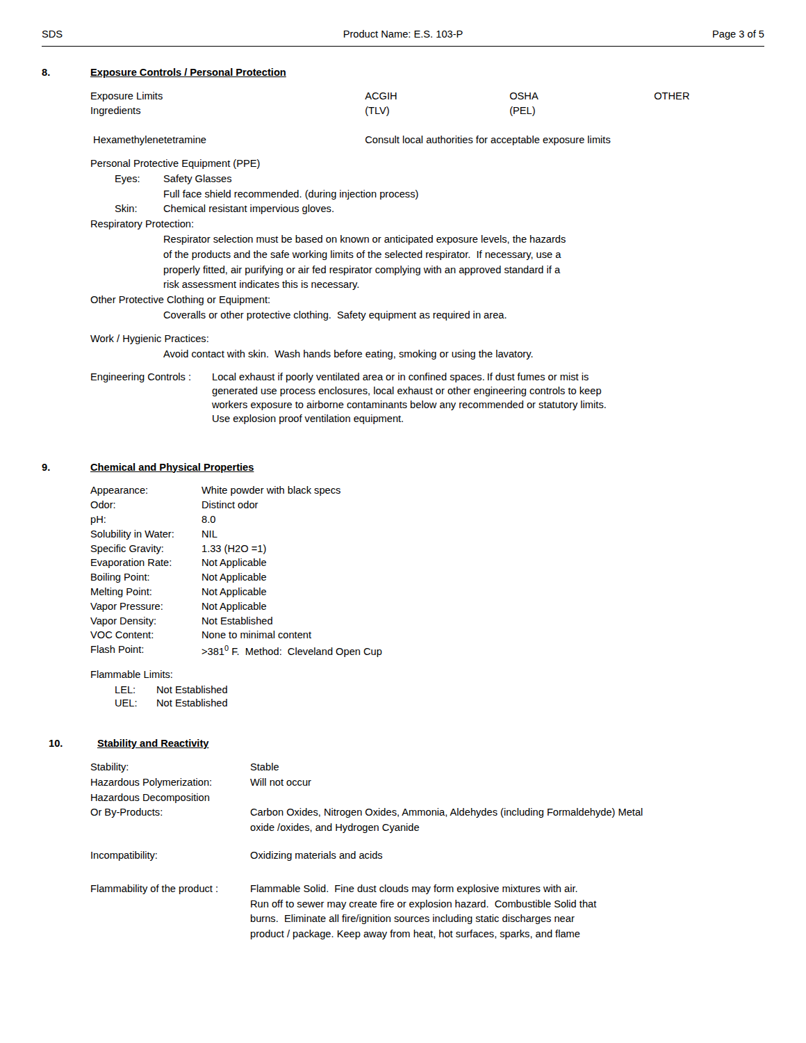SDS
Product Name: E.S. 103-P
Page 3 of 5
8. Exposure Controls / Personal Protection
| Exposure Limits | ACGIH | OSHA | OTHER |
| Ingredients | (TLV) | (PEL) | |
| Hexamethylenetetramine | Consult local authorities for acceptable exposure limits |
Personal Protective Equipment (PPE)
Eyes: Safety Glasses
Full face shield recommended. (during injection process)
Skin: Chemical resistant impervious gloves.
Respiratory Protection:
Respirator selection must be based on known or anticipated exposure levels, the hazards
of the products and the safe working limits of the selected respirator. If necessary, use a
properly fitted, air purifying or air fed respirator complying with an approved standard if a
risk assessment indicates this is necessary.
Other Protective Clothing or Equipment:
Coveralls or other protective clothing. Safety equipment as required in area.
Work / Hygienic Practices:
Avoid contact with skin. Wash hands before eating, smoking or using the lavatory.
| Engineering Controls : | Local exhaust if poorly ventilated area or in confined spaces. If dust fumes or mist is |
| | generated use process enclosures, local exhaust or other engineering controls to keep |
| | workers exposure to airborne contaminants below any recommended or statutory limits. |
| | Use explosion proof ventilation equipment. |
9. Chemical and Physical Properties
| Appearance: | White powder with black specs |
| Odor: | Distinct odor |
| pH: | 8.0 |
| Solubility in Water: | NIL |
| Specific Gravity: | 1.33 (H2O =1) |
| Evaporation Rate: | Not Applicable |
| Boiling Point: | Not Applicable |
| Melting Point: | Not Applicable |
| Vapor Pressure: | Not Applicable |
| Vapor Density: | Not Established |
| VOC Content: | None to minimal content |
| Flash Point: | >381 0 F. Method: Cleveland Open Cup |
Flammable Limits:
| LEL: | Not Established |
| UEL: | Not Established |
10. Stability and Reactivity
| Stability: | Stable |
| Hazardous Polymerization: | Will not occur |
| Hazardous Decomposition | |
| Or By-Products: | Carbon Oxides, Nitrogen Oxides, Ammonia, Aldehydes (including Formaldehyde) Metal |
| | oxide /oxides, and Hydrogen Cyanide |
| Incompatibility: | Oxidizing materials and acids |
| Flammability of the product : | Flammable Solid. Fine dust clouds may form explosive mixtures with air. |
| | Run off to sewer may create fire or explosion hazard. Combustible Solid that |
| | burns. Eliminate all fire/ignition sources including static discharges near |
| | product / package. Keep away from heat, hot surfaces, sparks, and flame |